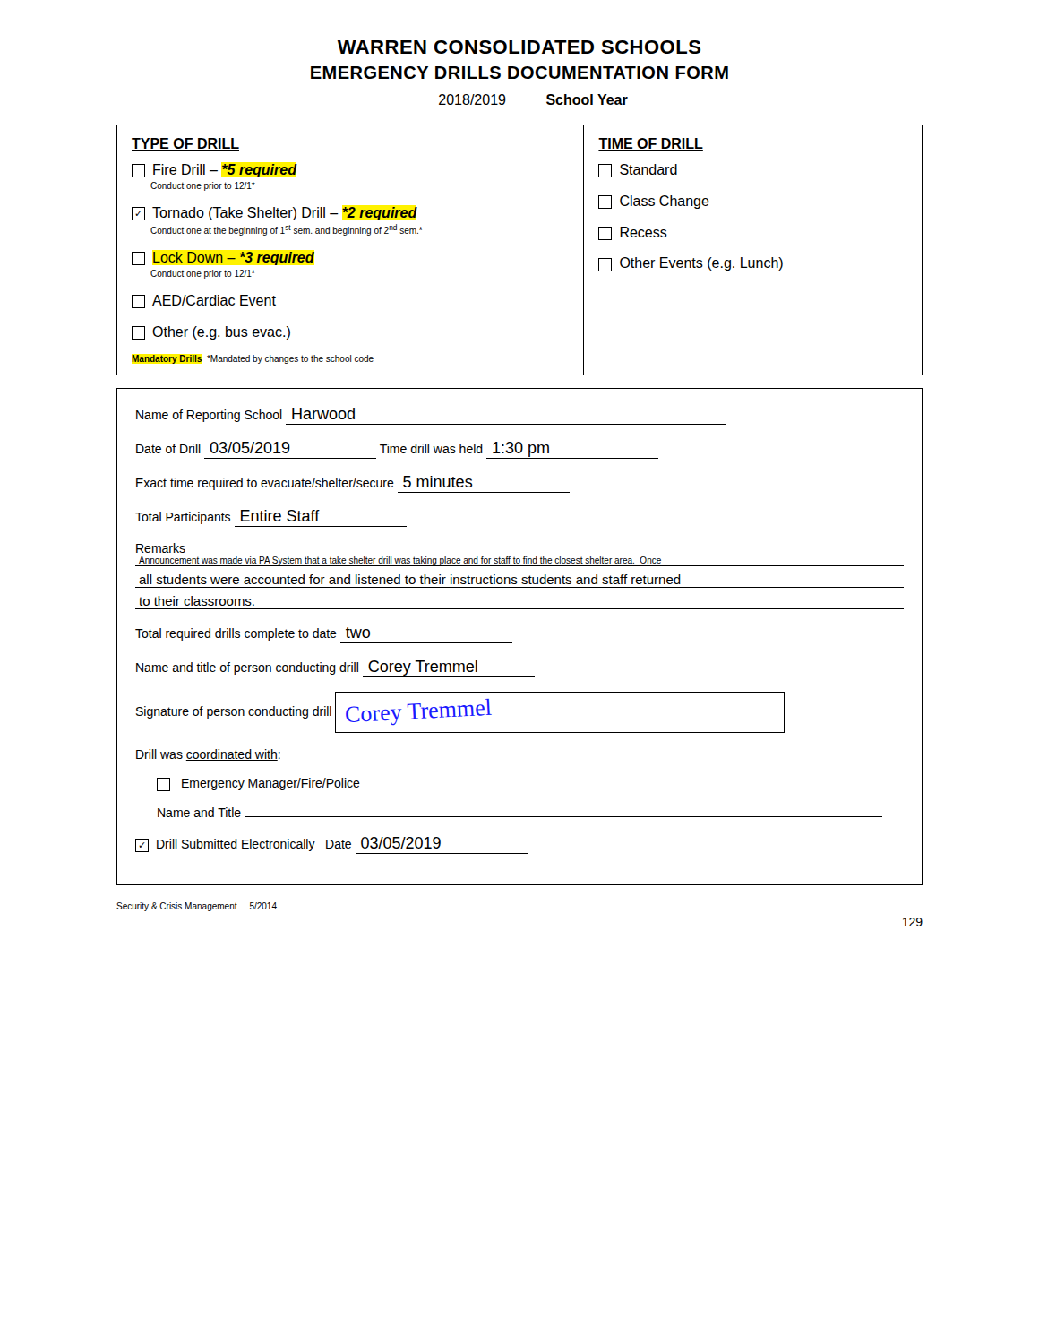WARREN CONSOLIDATED SCHOOLS
EMERGENCY DRILLS DOCUMENTATION FORM
2018/2019 School Year
| TYPE OF DRILL Fire Drill – *5 required Conduct one prior to 12/1* Tornado (Take Shelter) Drill – *2 required Conduct one at the beginning of 1 st sem. and beginning of 2 nd sem.* Lock Down – *3 required Conduct one prior to 12/1* AED/Cardiac Event Other (e.g. bus evac.) Mandatory Drills *Mandated by changes to the school code | TIME OF DRILL Standard Class Change Recess Other Events (e.g. Lunch) |
Name of Reporting School Harwood
Date of Drill 03/05/2019 Time drill was held 1:30 pm
Exact time required to evacuate/shelter/secure 5 minutes
Total Participants Entire Staff
Remarks Announcement was made via PA System that a take shelter drill was taking place and for staff to find the closest shelter area. Once all students were accounted for and listened to their instructions students and staff returned to their classrooms.
Total required drills complete to date two
Name and title of person conducting drill Corey Tremmel
Signature of person conducting drill Corey Tremmel
Drill was coordinated with:
Emergency Manager/Fire/Police
Name and Title
Drill Submitted Electronically Date 03/05/2019
Security & Crisis Management 5/2014
129